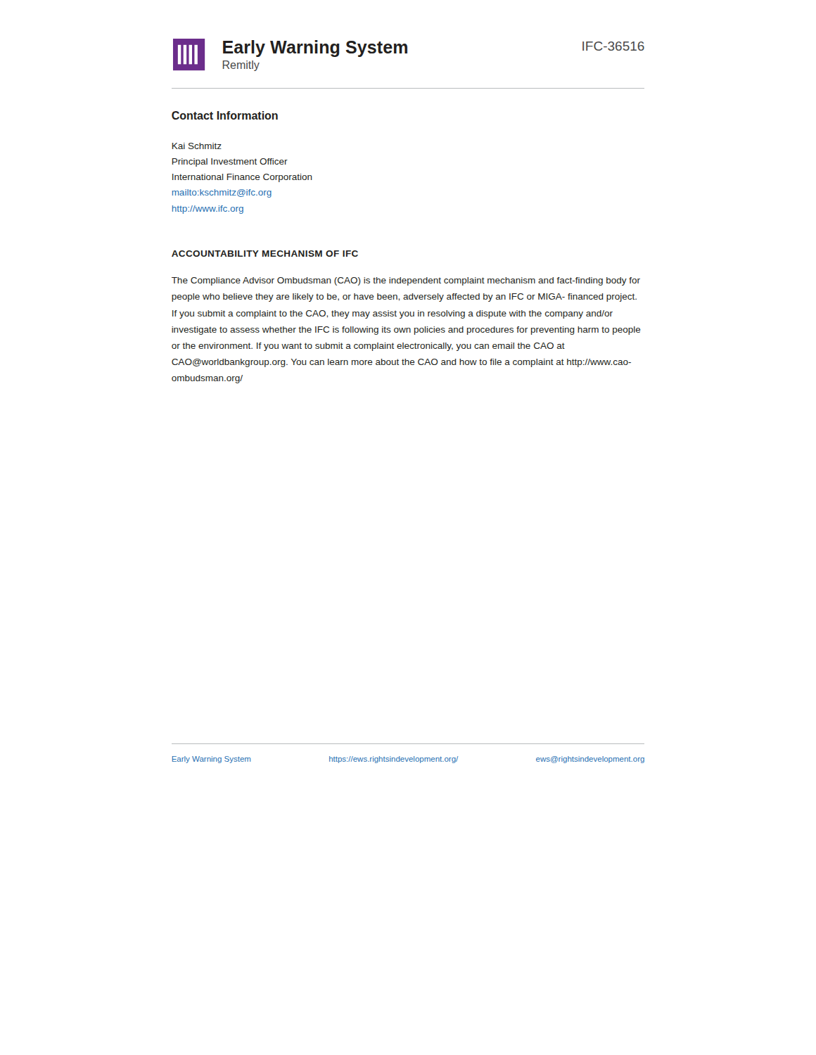Early Warning System
Remitly
IFC-36516
Contact Information
Kai Schmitz
Principal Investment Officer
International Finance Corporation
mailto:kschmitz@ifc.org
http://www.ifc.org
ACCOUNTABILITY MECHANISM OF IFC
The Compliance Advisor Ombudsman (CAO) is the independent complaint mechanism and fact-finding body for people who believe they are likely to be, or have been, adversely affected by an IFC or MIGA- financed project. If you submit a complaint to the CAO, they may assist you in resolving a dispute with the company and/or investigate to assess whether the IFC is following its own policies and procedures for preventing harm to people or the environment. If you want to submit a complaint electronically, you can email the CAO at CAO@worldbankgroup.org. You can learn more about the CAO and how to file a complaint at http://www.cao-ombudsman.org/
Early Warning System
https://ews.rightsindevelopment.org/
ews@rightsindevelopment.org